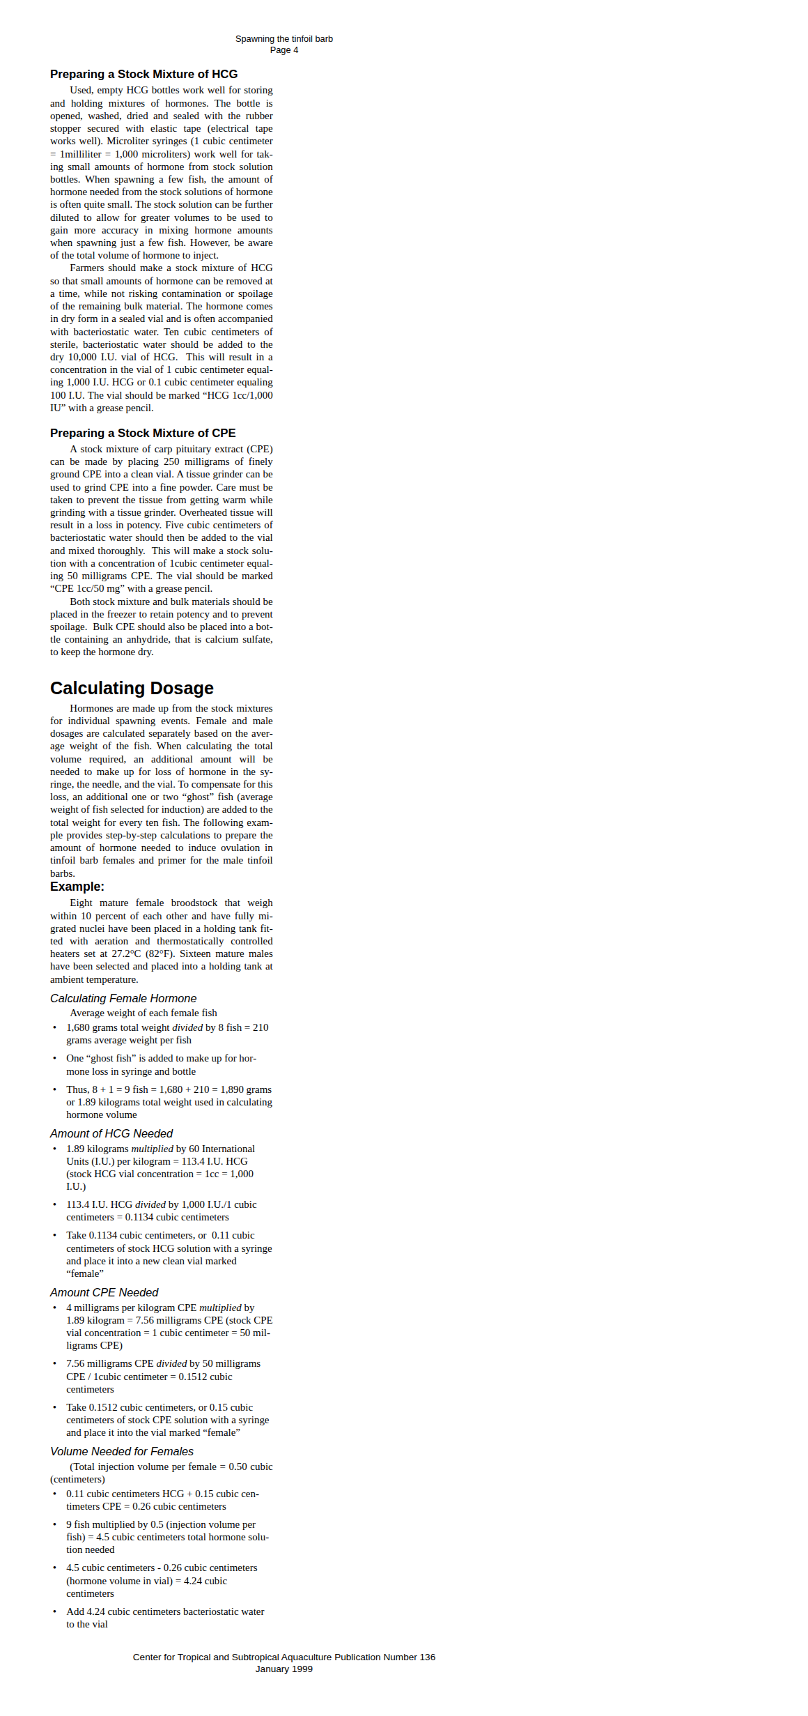Spawning the tinfoil barb Page 4
Preparing a Stock Mixture of HCG
Used, empty HCG bottles work well for storing and holding mixtures of hormones. The bottle is opened, washed, dried and sealed with the rubber stopper secured with elastic tape (electrical tape works well). Microliter syringes (1 cubic centimeter = 1milliliter = 1,000 microliters) work well for taking small amounts of hormone from stock solution bottles. When spawning a few fish, the amount of hormone needed from the stock solutions of hormone is often quite small. The stock solution can be further diluted to allow for greater volumes to be used to gain more accuracy in mixing hormone amounts when spawning just a few fish. However, be aware of the total volume of hormone to inject.
Farmers should make a stock mixture of HCG so that small amounts of hormone can be removed at a time, while not risking contamination or spoilage of the remaining bulk material. The hormone comes in dry form in a sealed vial and is often accompanied with bacteriostatic water. Ten cubic centimeters of sterile, bacteriostatic water should be added to the dry 10,000 I.U. vial of HCG. This will result in a concentration in the vial of 1 cubic centimeter equaling 1,000 I.U. HCG or 0.1 cubic centimeter equaling 100 I.U. The vial should be marked “HCG 1cc/1,000 IU” with a grease pencil.
Preparing a Stock Mixture of CPE
A stock mixture of carp pituitary extract (CPE) can be made by placing 250 milligrams of finely ground CPE into a clean vial. A tissue grinder can be used to grind CPE into a fine powder. Care must be taken to prevent the tissue from getting warm while grinding with a tissue grinder. Overheated tissue will result in a loss in potency. Five cubic centimeters of bacteriostatic water should then be added to the vial and mixed thoroughly. This will make a stock solution with a concentration of 1cubic centimeter equaling 50 milligrams CPE. The vial should be marked “CPE 1cc/50 mg” with a grease pencil.
Both stock mixture and bulk materials should be placed in the freezer to retain potency and to prevent spoilage. Bulk CPE should also be placed into a bottle containing an anhydride, that is calcium sulfate, to keep the hormone dry.
Calculating Dosage
Hormones are made up from the stock mixtures for individual spawning events. Female and male dosages are calculated separately based on the average weight of the fish. When calculating the total volume required, an additional amount will be needed to make up for loss of hormone in the syringe, the needle, and the vial. To compensate for this loss, an additional one or two “ghost” fish (average weight of fish selected for induction) are added to the total weight for every ten fish. The following example provides step-by-step calculations to prepare the amount of hormone needed to induce ovulation in tinfoil barb females and primer for the male tinfoil barbs.
Example:
Eight mature female broodstock that weigh within 10 percent of each other and have fully migrated nuclei have been placed in a holding tank fitted with aeration and thermostatically controlled heaters set at 27.2°C (82°F). Sixteen mature males have been selected and placed into a holding tank at ambient temperature.
Calculating Female Hormone
Average weight of each female fish
1,680 grams total weight divided by 8 fish = 210 grams average weight per fish
One “ghost fish” is added to make up for hormone loss in syringe and bottle
Thus, 8 + 1 = 9 fish = 1,680 + 210 = 1,890 grams or 1.89 kilograms total weight used in calculating hormone volume
Amount of HCG Needed
1.89 kilograms multiplied by 60 International Units (I.U.) per kilogram = 113.4 I.U. HCG (stock HCG vial concentration = 1cc = 1,000 I.U.)
113.4 I.U. HCG divided by 1,000 I.U./1 cubic centimeters = 0.1134 cubic centimeters
Take 0.1134 cubic centimeters, or 0.11 cubic centimeters of stock HCG solution with a syringe and place it into a new clean vial marked “female”
Amount CPE Needed
4 milligrams per kilogram CPE multiplied by 1.89 kilogram = 7.56 milligrams CPE (stock CPE vial concentration = 1 cubic centimeter = 50 milligrams CPE)
7.56 milligrams CPE divided by 50 milligrams CPE / 1cubic centimeter = 0.1512 cubic centimeters
Take 0.1512 cubic centimeters, or 0.15 cubic centimeters of stock CPE solution with a syringe and place it into the vial marked “female”
Volume Needed for Females
(Total injection volume per female = 0.50 cubic (centimeters)
0.11 cubic centimeters HCG + 0.15 cubic centimeters CPE = 0.26 cubic centimeters
9 fish multiplied by 0.5 (injection volume per fish) = 4.5 cubic centimeters total hormone solution needed
4.5 cubic centimeters - 0.26 cubic centimeters (hormone volume in vial) = 4.24 cubic centimeters
Add 4.24 cubic centimeters bacteriostatic water to the vial
Center for Tropical and Subtropical Aquaculture Publication Number 136
January 1999